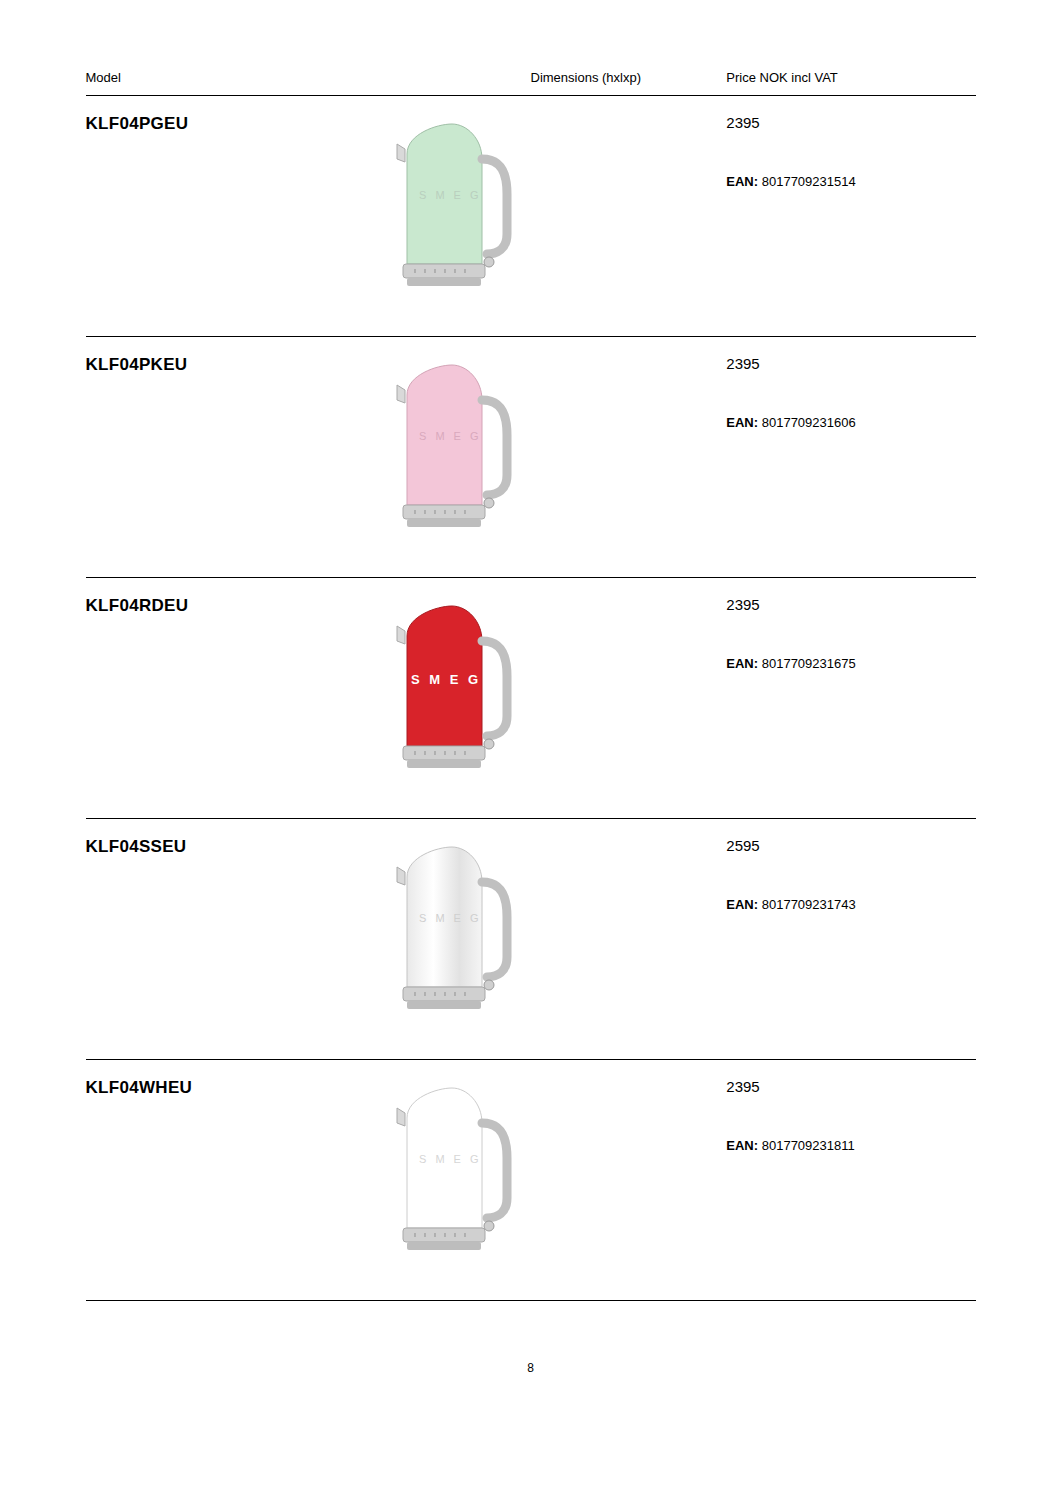| Model | | Dimensions (hxlxp) | Price NOK incl VAT |
| --- | --- | --- | --- |
| KLF04PGEU | S M E G | | 2395 EAN: 8017709231514 |
| KLF04PKEU | S M E G | | 2395 EAN: 8017709231606 |
| KLF04RDEU | S M E G | | 2395 EAN: 8017709231675 |
| KLF04SSEU | S M E G | | 2595 EAN: 8017709231743 |
| KLF04WHEU | S M E G | | 2395 EAN: 8017709231811 |
8